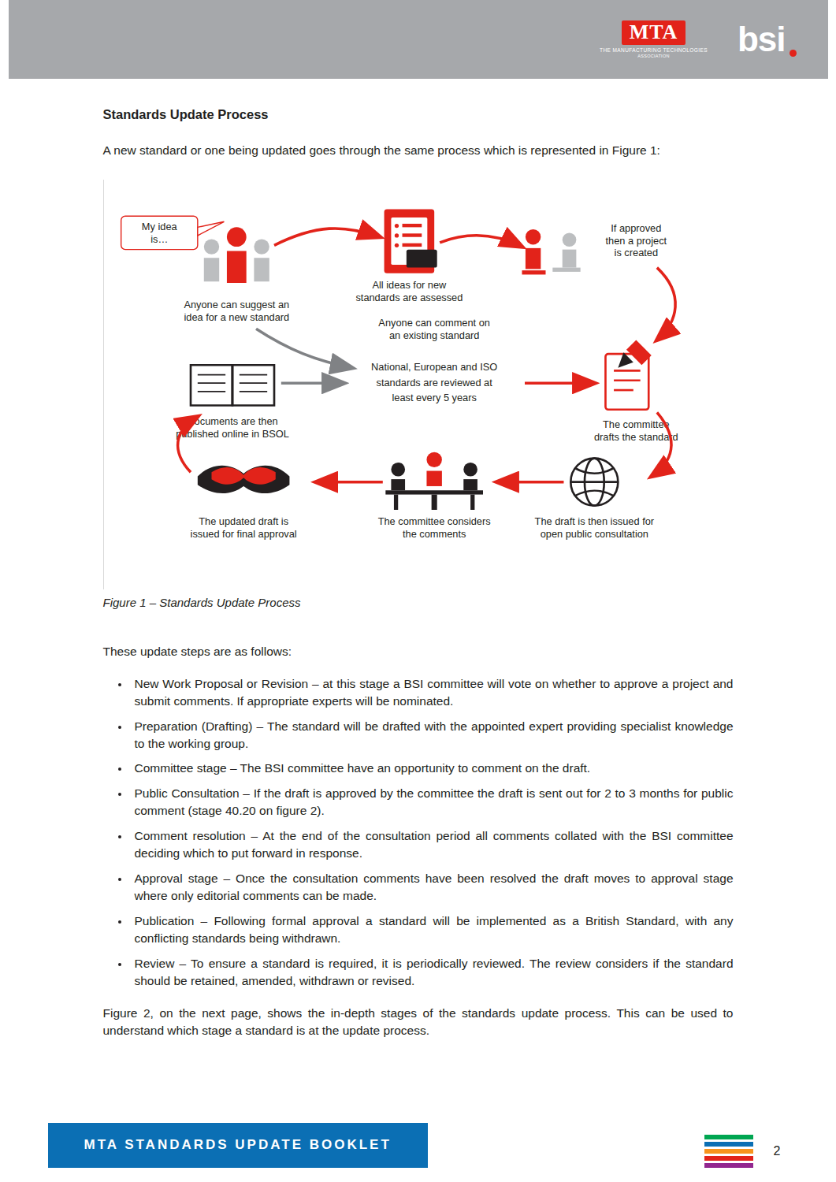MTA THE MANUFACTURING TECHNOLOGIES ASSOCIATION
bsi
Standards Update Process
A new standard or one being updated goes through the same process which is represented in Figure 1:
My idea is… Anyone can suggest an idea for a new standard All ideas for new standards are assessed If approved then a project is created Anyone can comment on an existing standard National, European and ISO standards are reviewed at least every 5 years Documents are then published online in BSOL The committee drafts the standard The draft is then issued for open public consultation The committee considers the comments The updated draft is issued for final approval
Figure 1 – Standards Update Process
These update steps are as follows:
New Work Proposal or Revision – at this stage a BSI committee will vote on whether to approve a project and submit comments. If appropriate experts will be nominated.
Preparation (Drafting) – The standard will be drafted with the appointed expert providing specialist knowledge to the working group.
Committee stage – The BSI committee have an opportunity to comment on the draft.
Public Consultation – If the draft is approved by the committee the draft is sent out for 2 to 3 months for public comment (stage 40.20 on figure 2).
Comment resolution – At the end of the consultation period all comments collated with the BSI committee deciding which to put forward in response.
Approval stage – Once the consultation comments have been resolved the draft moves to approval stage where only editorial comments can be made.
Publication – Following formal approval a standard will be implemented as a British Standard, with any conflicting standards being withdrawn.
Review – To ensure a standard is required, it is periodically reviewed. The review considers if the standard should be retained, amended, withdrawn or revised.
Figure 2, on the next page, shows the in-depth stages of the standards update process. This can be used to understand which stage a standard is at the update process.
MTA STANDARDS UPDATE BOOKLET
2